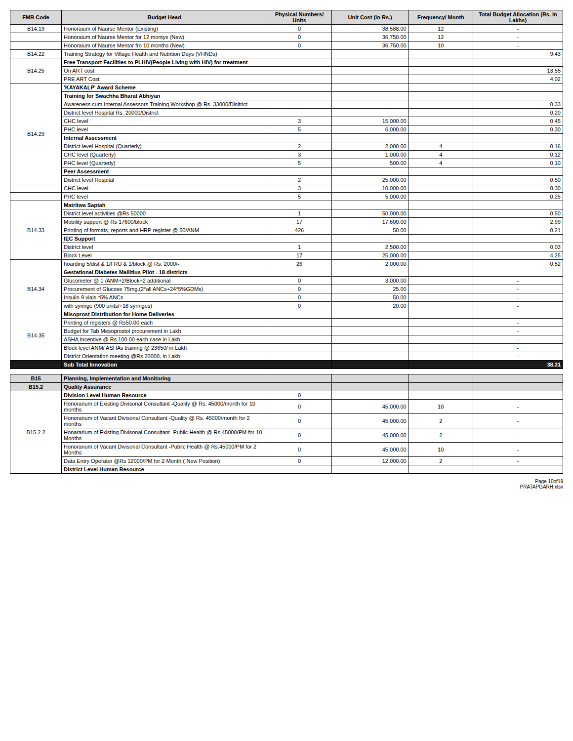| FMR Code | Budget Head | Physical Numbers/ Units | Unit Cost (in Rs.) | Frequency/ Month | Total Budget Allocation (Rs. In Lakhs) |
| --- | --- | --- | --- | --- | --- |
| B14.19 | Honoraium of Naurse Mentor (Existing) | 0 | 38,588.00 | 12 | - |
| | Honoraium of Naurse Mentor for 12 montys (New) | 0 | 36,750.00 | 12 | - |
| | Honoraium of Naurse Mentor fro 10 months (New) | 0 | 36,750.00 | 10 | - |
| B14.22 | Training Strategy for Village Health and Nutrition Days (VHNDs) | | | | 9.43 |
| B14.25 | Free Transport Facilities to PLHIV(People Living with HIV) for treatment | | | | |
| On ART cost | | | | 13.55 |
| PRE ART Cost | | | | 4.02 |
| B14.29 | 'KAYAKALP' Award Scheme | | | | |
| Training for Swachha Bharat Abhiyan | | | | |
| Awareness cum Internal Assessors Training Workshop @ Rs. 33000/Disitrict | | | | 0.33 |
| District level Hospital Rs. 20000/District | | | | 0.20 |
| CHC level | 3 | 15,000.00 | | 0.45 |
| PHC level | 5 | 6,000.00 | | 0.30 |
| Internal Assessment | | | | |
| District level Hospital (Quarterly) | 2 | 2,000.00 | 4 | 0.16 |
| CHC level (Quarterly) | 3 | 1,000.00 | 4 | 0.12 |
| PHC level (Quarterly) | 5 | 500.00 | 4 | 0.10 |
| Peer Assessment | | | | |
| District level Hospital | 2 | 25,000.00 | | 0.50 |
| | CHC level | 3 | 10,000.00 | | 0.30 |
| | PHC level | 5 | 5,000.00 | | 0.25 |
| B14.33 | Matritwa Saptah | | | | |
| District level activities @Rs 50000 | 1 | 50,000.00 | | 0.50 |
| Mobility support @ Rs 17600/block | 17 | 17,600.00 | | 2.99 |
| Printing of formats, reports and HRP register @ 50/ANM | 426 | 50.00 | | 0.21 |
| IEC Support | | | | |
| District level | 1 | 2,500.00 | | 0.03 |
| Block Level | 17 | 25,000.00 | | 4.25 |
| | hoarding 5/dist & 1/FRU & 1/block @ Rs. 2000/- | 26 | 2,000.00 | | 0.52 |
| B14.34 | Gestational Diabetes Mallitius Pilot - 18 districts | | | | |
| Glucometer @ 1 /ANM+2/Block+2 additional | 0 | 3,000.00 | | - |
| Procurement of Glucose 75mg,(2*all ANCs+24*5%GDMs) | 0 | 25.00 | | - |
| Insulin 9 vials *5% ANCs | 0 | 50.00 | | - |
| with syringe (900 units/+18 syringes) | 0 | 20.00 | | - |
| B14.35 | Misoprost Distribution for Home Deliveries | | | | |
| Printing of registers @ Rs50.00 each | | | | - |
| Budget for Tab Mesoprostol procurement in Lakh | | | | - |
| ASHA Incentive @ Rs.100.00 each case in Lakh | | | | - |
| Block level ANM/ ASHAs training @ 23650/ in Lakh | | | | - |
| District Orientation meeting @Rs 20000, in Lakh | | | | - |
| | Sub Total Innovation | | | | 38.31 |
| B15 | Planning, Implementation and Monitoring | | | | |
| B15.2 | Quality Assurance | | | | |
| B15.2.2 | Division Level Human Resource | 0 | | | |
| Honorarium of Existing Divisonal Consultant -Quality @ Rs. 45000/month for 10 months | 0 | 45,000.00 | 10 | - |
| Honorarium of Vacant Divisonal Consultant -Quality @ Rs. 45000/month for 2 months | 0 | 45,000.00 | 2 | - |
| Honararium of Existing Divisonal Consultant -Public Health @ Rs.45000/PM for 10 Months | 0 | 45,000.00 | 2 | - |
| Honorarium of Vacant Divisonal Consultant -Public Health @ Rs.45000/PM for 2 Months | 0 | 45,000.00 | 10 | - |
| Data Entry Operator @Rs 12000/PM for 2 Month (¨New Position) | 0 | 12,000.00 | 2 | - |
| District Level Human Resource | | | | |
Page 10of19
PRATAPGARH.xlsx